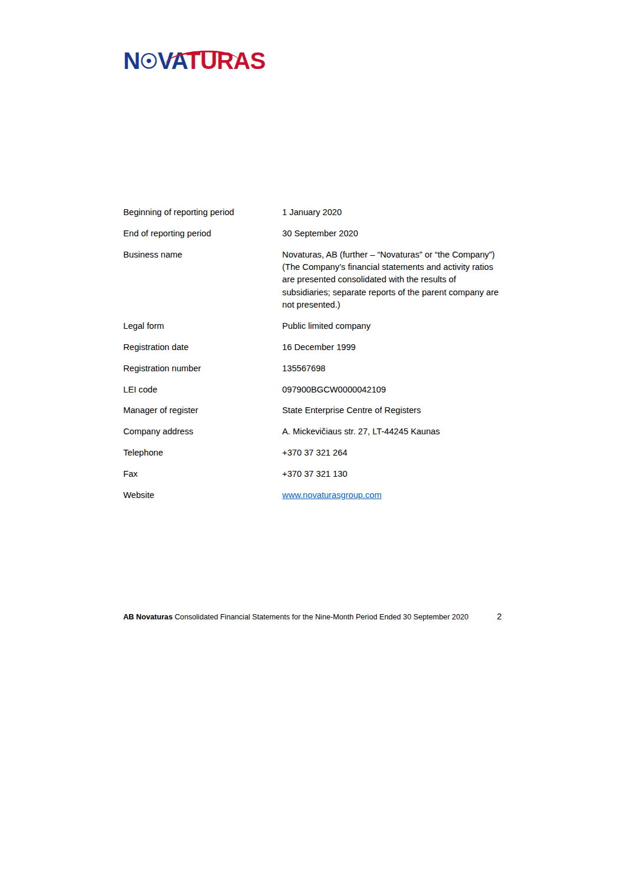N☉VA TURAS
| Beginning of reporting period | 1 January 2020 |
| End of reporting period | 30 September 2020 |
| Business name | Novaturas, AB (further – “Novaturas” or “the Company”) (The Company’s financial statements and activity ratios are presented consolidated with the results of subsidiaries; separate reports of the parent company are not presented.) |
| Legal form | Public limited company |
| Registration date | 16 December 1999 |
| Registration number | 135567698 |
| LEI code | 097900BGCW0000042109 |
| Manager of register | State Enterprise Centre of Registers |
| Company address | A. Mickevičiaus str. 27, LT-44245 Kaunas |
| Telephone | +370 37 321 264 |
| Fax | +370 37 321 130 |
| Website | www.novaturasgroup.com |
AB Novaturas Consolidated Financial Statements for the Nine-Month Period Ended 30 September 2020 2